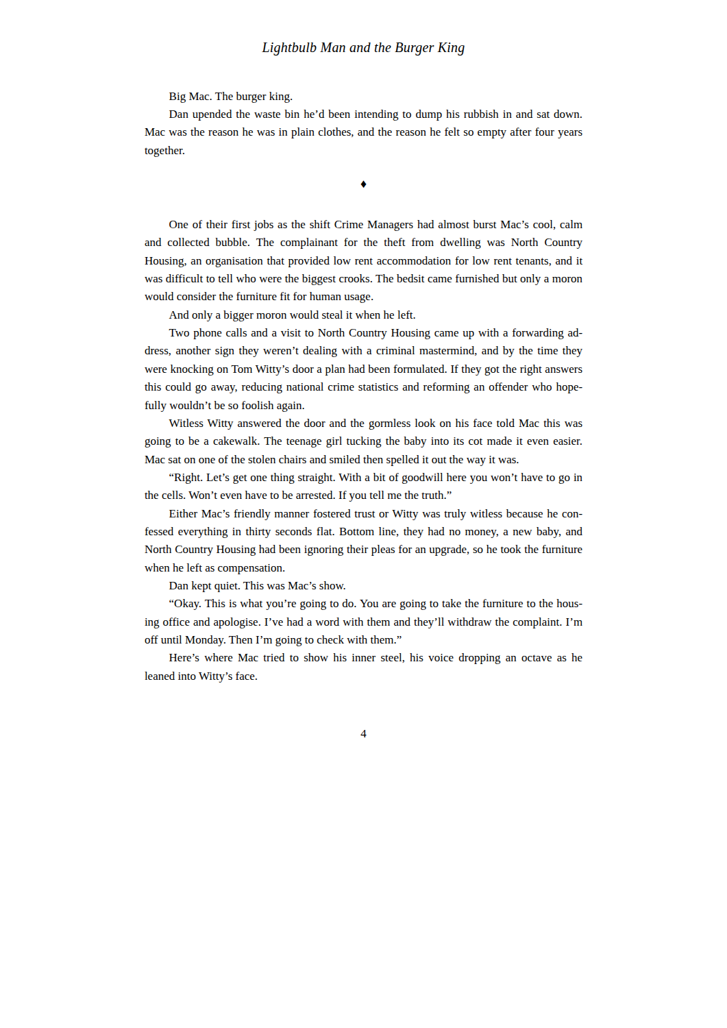Lightbulb Man and the Burger King
Big Mac. The burger king.
Dan upended the waste bin he’d been intending to dump his rubbish in and sat down. Mac was the reason he was in plain clothes, and the reason he felt so empty after four years together.
♦
One of their first jobs as the shift Crime Managers had almost burst Mac’s cool, calm and collected bubble. The complainant for the theft from dwelling was North Country Housing, an organisation that provided low rent accommodation for low rent tenants, and it was difficult to tell who were the biggest crooks. The bedsit came furnished but only a moron would consider the furniture fit for human usage.
And only a bigger moron would steal it when he left.
Two phone calls and a visit to North Country Housing came up with a forwarding address, another sign they weren’t dealing with a criminal mastermind, and by the time they were knocking on Tom Witty’s door a plan had been formulated. If they got the right answers this could go away, reducing national crime statistics and reforming an offender who hopefully wouldn’t be so foolish again.
Witless Witty answered the door and the gormless look on his face told Mac this was going to be a cakewalk. The teenage girl tucking the baby into its cot made it even easier. Mac sat on one of the stolen chairs and smiled then spelled it out the way it was.
“Right. Let’s get one thing straight. With a bit of goodwill here you won’t have to go in the cells. Won’t even have to be arrested. If you tell me the truth.”
Either Mac’s friendly manner fostered trust or Witty was truly witless because he confessed everything in thirty seconds flat. Bottom line, they had no money, a new baby, and North Country Housing had been ignoring their pleas for an upgrade, so he took the furniture when he left as compensation.
Dan kept quiet. This was Mac’s show.
“Okay. This is what you’re going to do. You are going to take the furniture to the housing office and apologise. I’ve had a word with them and they’ll withdraw the complaint. I’m off until Monday. Then I’m going to check with them.”
Here’s where Mac tried to show his inner steel, his voice dropping an octave as he leaned into Witty’s face.
4